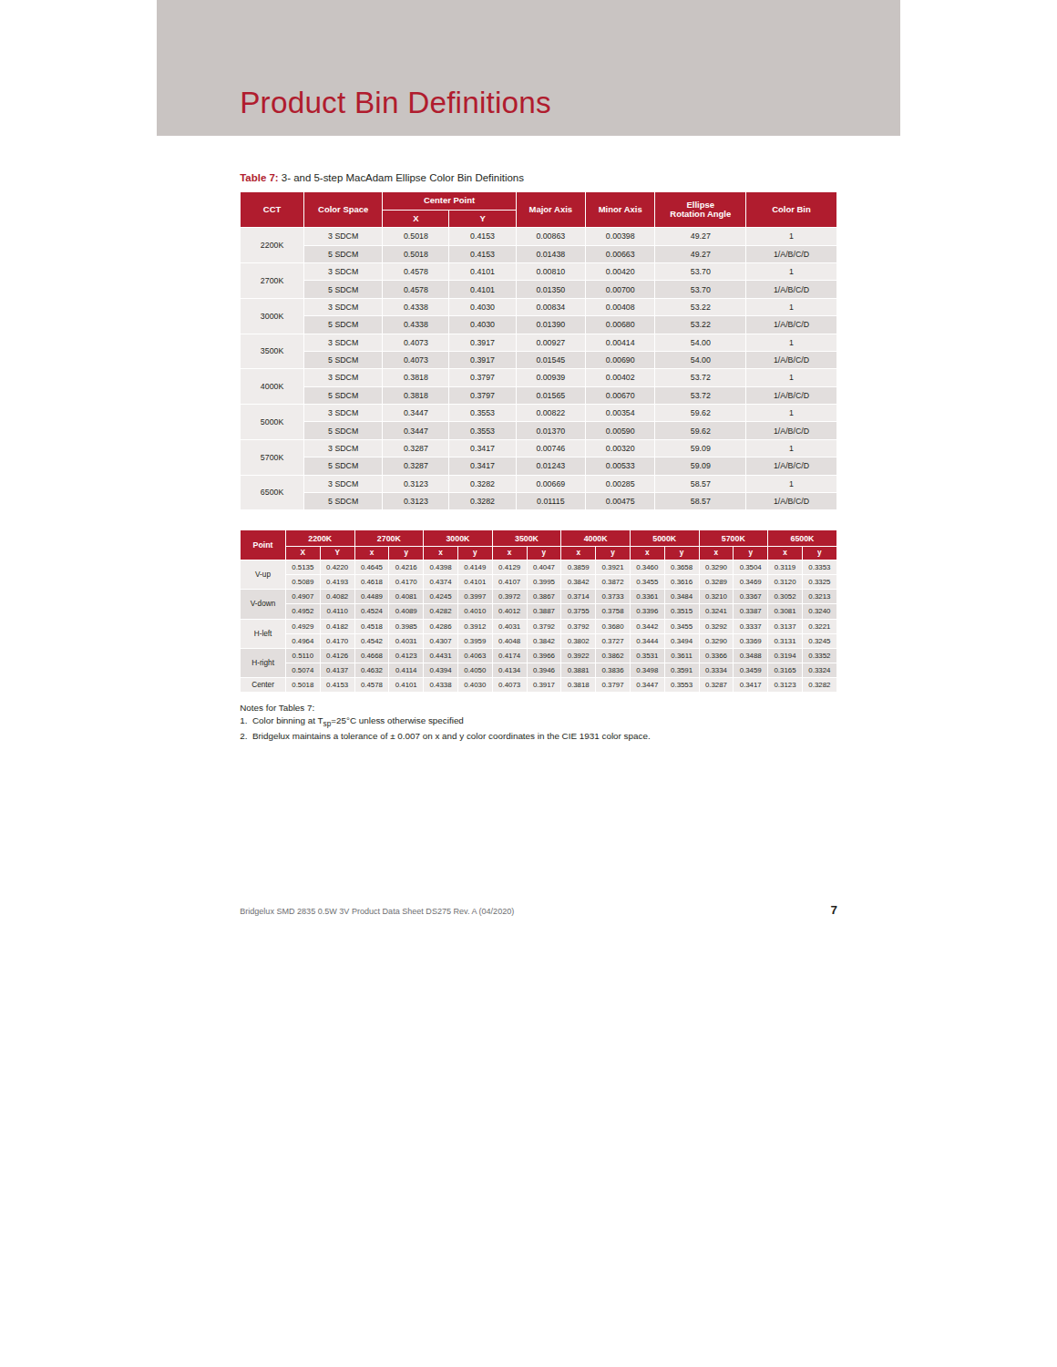Product Bin Definitions
Table 7: 3- and 5-step MacAdam Ellipse Color Bin Definitions
| CCT | Color Space | Center Point | Major Axis | Minor Axis | Ellipse Rotation Angle | Color Bin |
| --- | --- | --- | --- | --- | --- | --- |
| X | Y |
| 2200K | 3 SDCM | 0.5018 | 0.4153 | 0.00863 | 0.00398 | 49.27 | 1 |
| 5 SDCM | 0.5018 | 0.4153 | 0.01438 | 0.00663 | 49.27 | 1/A/B/C/D |
| 2700K | 3 SDCM | 0.4578 | 0.4101 | 0.00810 | 0.00420 | 53.70 | 1 |
| 5 SDCM | 0.4578 | 0.4101 | 0.01350 | 0.00700 | 53.70 | 1/A/B/C/D |
| 3000K | 3 SDCM | 0.4338 | 0.4030 | 0.00834 | 0.00408 | 53.22 | 1 |
| 5 SDCM | 0.4338 | 0.4030 | 0.01390 | 0.00680 | 53.22 | 1/A/B/C/D |
| 3500K | 3 SDCM | 0.4073 | 0.3917 | 0.00927 | 0.00414 | 54.00 | 1 |
| 5 SDCM | 0.4073 | 0.3917 | 0.01545 | 0.00690 | 54.00 | 1/A/B/C/D |
| 4000K | 3 SDCM | 0.3818 | 0.3797 | 0.00939 | 0.00402 | 53.72 | 1 |
| 5 SDCM | 0.3818 | 0.3797 | 0.01565 | 0.00670 | 53.72 | 1/A/B/C/D |
| 5000K | 3 SDCM | 0.3447 | 0.3553 | 0.00822 | 0.00354 | 59.62 | 1 |
| 5 SDCM | 0.3447 | 0.3553 | 0.01370 | 0.00590 | 59.62 | 1/A/B/C/D |
| 5700K | 3 SDCM | 0.3287 | 0.3417 | 0.00746 | 0.00320 | 59.09 | 1 |
| 5 SDCM | 0.3287 | 0.3417 | 0.01243 | 0.00533 | 59.09 | 1/A/B/C/D |
| 6500K | 3 SDCM | 0.3123 | 0.3282 | 0.00669 | 0.00285 | 58.57 | 1 |
| 5 SDCM | 0.3123 | 0.3282 | 0.01115 | 0.00475 | 58.57 | 1/A/B/C/D |
| Point | 2200K | 2700K | 3000K | 3500K | 4000K | 5000K | 5700K | 6500K |
| --- | --- | --- | --- | --- | --- | --- | --- | --- |
| X | Y | x | y | x | y | x | y | x | y | x | y | x | y | x | y |
| V-up | 0.5135 | 0.4220 | 0.4645 | 0.4216 | 0.4398 | 0.4149 | 0.4129 | 0.4047 | 0.3859 | 0.3921 | 0.3460 | 0.3658 | 0.3290 | 0.3504 | 0.3119 | 0.3353 |
| 0.5089 | 0.4193 | 0.4618 | 0.4170 | 0.4374 | 0.4101 | 0.4107 | 0.3995 | 0.3842 | 0.3872 | 0.3455 | 0.3616 | 0.3289 | 0.3469 | 0.3120 | 0.3325 |
| V-down | 0.4907 | 0.4082 | 0.4489 | 0.4081 | 0.4245 | 0.3997 | 0.3972 | 0.3867 | 0.3714 | 0.3733 | 0.3361 | 0.3484 | 0.3210 | 0.3367 | 0.3052 | 0.3213 |
| 0.4952 | 0.4110 | 0.4524 | 0.4089 | 0.4282 | 0.4010 | 0.4012 | 0.3887 | 0.3755 | 0.3758 | 0.3396 | 0.3515 | 0.3241 | 0.3387 | 0.3081 | 0.3240 |
| H-left | 0.4929 | 0.4182 | 0.4518 | 0.3985 | 0.4286 | 0.3912 | 0.4031 | 0.3792 | 0.3792 | 0.3680 | 0.3442 | 0.3455 | 0.3292 | 0.3337 | 0.3137 | 0.3221 |
| 0.4964 | 0.4170 | 0.4542 | 0.4031 | 0.4307 | 0.3959 | 0.4048 | 0.3842 | 0.3802 | 0.3727 | 0.3444 | 0.3494 | 0.3290 | 0.3369 | 0.3131 | 0.3245 |
| H-right | 0.5110 | 0.4126 | 0.4668 | 0.4123 | 0.4431 | 0.4063 | 0.4174 | 0.3966 | 0.3922 | 0.3862 | 0.3531 | 0.3611 | 0.3366 | 0.3488 | 0.3194 | 0.3352 |
| 0.5074 | 0.4137 | 0.4632 | 0.4114 | 0.4394 | 0.4050 | 0.4134 | 0.3946 | 0.3881 | 0.3836 | 0.3498 | 0.3591 | 0.3334 | 0.3459 | 0.3165 | 0.3324 |
| Center | 0.5018 | 0.4153 | 0.4578 | 0.4101 | 0.4338 | 0.4030 | 0.4073 | 0.3917 | 0.3818 | 0.3797 | 0.3447 | 0.3553 | 0.3287 | 0.3417 | 0.3123 | 0.3282 |
Notes for Tables 7:
1. Color binning at Tsp=25°C unless otherwise specified
2. Bridgelux maintains a tolerance of ± 0.007 on x and y color coordinates in the CIE 1931 color space.
Bridgelux SMD 2835 0.5W 3V Product Data Sheet DS275 Rev. A (04/2020) 7